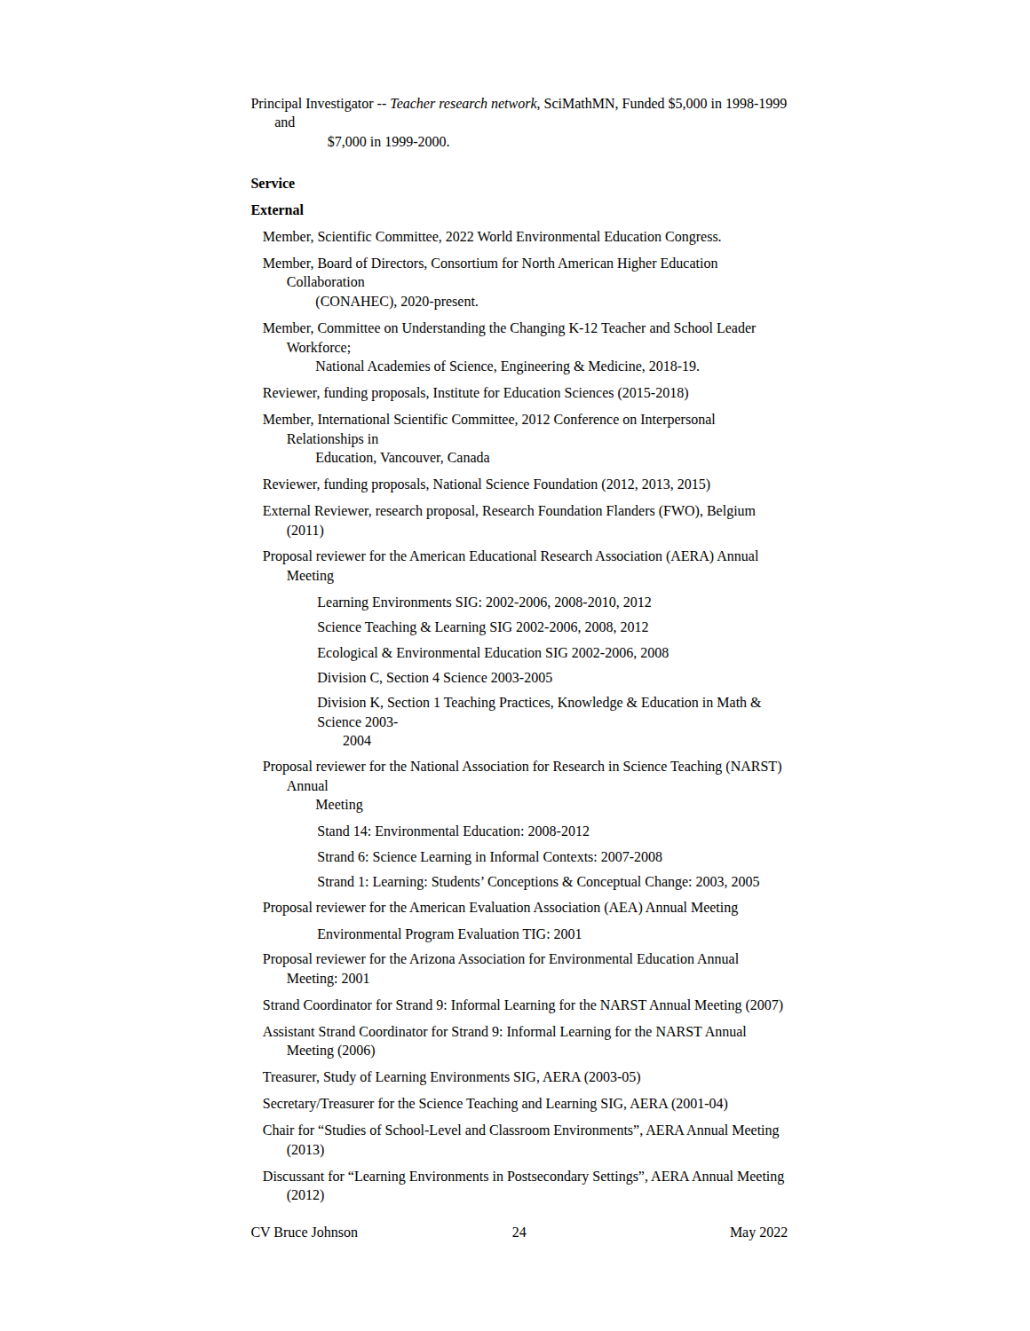Principal Investigator -- Teacher research network, SciMathMN, Funded $5,000 in 1998-1999 and $7,000 in 1999-2000.
Service
External
Member, Scientific Committee, 2022 World Environmental Education Congress.
Member, Board of Directors, Consortium for North American Higher Education Collaboration (CONAHEC), 2020-present.
Member, Committee on Understanding the Changing K-12 Teacher and School Leader Workforce; National Academies of Science, Engineering & Medicine, 2018-19.
Reviewer, funding proposals, Institute for Education Sciences (2015-2018)
Member, International Scientific Committee, 2012 Conference on Interpersonal Relationships in Education, Vancouver, Canada
Reviewer, funding proposals, National Science Foundation (2012, 2013, 2015)
External Reviewer, research proposal, Research Foundation Flanders (FWO), Belgium (2011)
Proposal reviewer for the American Educational Research Association (AERA) Annual Meeting
Learning Environments SIG: 2002-2006, 2008-2010, 2012
Science Teaching & Learning SIG 2002-2006, 2008, 2012
Ecological & Environmental Education SIG 2002-2006, 2008
Division C, Section 4 Science 2003-2005
Division K, Section 1 Teaching Practices, Knowledge & Education in Math & Science 2003- 2004
Proposal reviewer for the National Association for Research in Science Teaching (NARST) Annual Meeting
Stand 14: Environmental Education: 2008-2012
Strand 6: Science Learning in Informal Contexts: 2007-2008
Strand 1: Learning: Students’ Conceptions & Conceptual Change: 2003, 2005
Proposal reviewer for the American Evaluation Association (AEA) Annual Meeting
Environmental Program Evaluation TIG: 2001
Proposal reviewer for the Arizona Association for Environmental Education Annual Meeting: 2001
Strand Coordinator for Strand 9: Informal Learning for the NARST Annual Meeting (2007)
Assistant Strand Coordinator for Strand 9: Informal Learning for the NARST Annual Meeting (2006)
Treasurer, Study of Learning Environments SIG, AERA (2003-05)
Secretary/Treasurer for the Science Teaching and Learning SIG, AERA (2001-04)
Chair for “Studies of School-Level and Classroom Environments”, AERA Annual Meeting (2013)
Discussant for “Learning Environments in Postsecondary Settings”, AERA Annual Meeting (2012)
| CV Bruce Johnson | 24 | May 2022 |